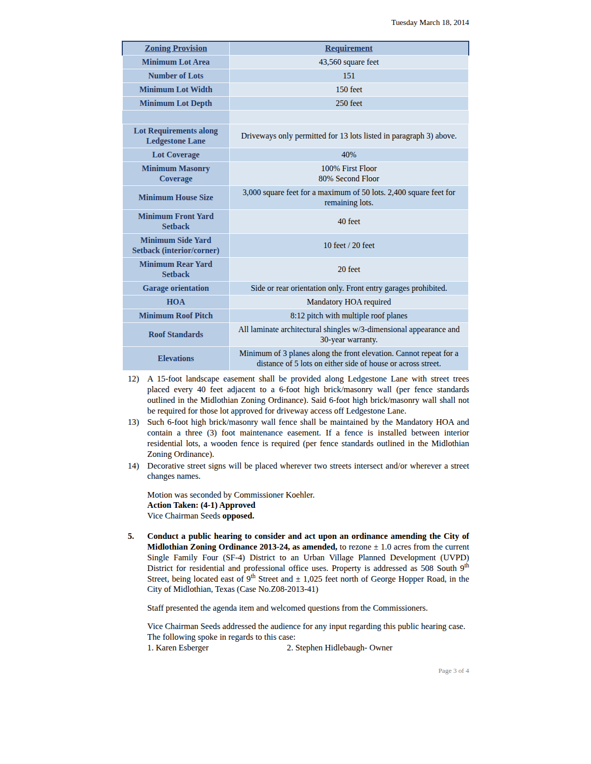Tuesday March 18, 2014
| Zoning Provision | Requirement |
| --- | --- |
| Minimum Lot Area | 43,560 square feet |
| Number of Lots | 151 |
| Minimum Lot Width | 150 feet |
| Minimum Lot Depth | 250 feet |
| Lot Requirements along Ledgestone Lane | Driveways only permitted for 13 lots listed in paragraph 3) above. |
| Lot Coverage | 40% |
| Minimum Masonry Coverage | 100% First Floor 80% Second Floor |
| Minimum House Size | 3,000 square feet for a maximum of 50 lots. 2,400 square feet for remaining lots. |
| Minimum Front Yard Setback | 40 feet |
| Minimum Side Yard Setback (interior/corner) | 10 feet / 20 feet |
| Minimum Rear Yard Setback | 20 feet |
| Garage orientation | Side or rear orientation only. Front entry garages prohibited. |
| HOA | Mandatory HOA required |
| Minimum Roof Pitch | 8:12 pitch with multiple roof planes |
| Roof Standards | All laminate architectural shingles w/3-dimensional appearance and 30-year warranty. |
| Elevations | Minimum of 3 planes along the front elevation. Cannot repeat for a distance of 5 lots on either side of house or across street. |
12) A 15-foot landscape easement shall be provided along Ledgestone Lane with street trees placed every 40 feet adjacent to a 6-foot high brick/masonry wall (per fence standards outlined in the Midlothian Zoning Ordinance). Said 6-foot high brick/masonry wall shall not be required for those lot approved for driveway access off Ledgestone Lane.
13) Such 6-foot high brick/masonry wall fence shall be maintained by the Mandatory HOA and contain a three (3) foot maintenance easement. If a fence is installed between interior residential lots, a wooden fence is required (per fence standards outlined in the Midlothian Zoning Ordinance).
14) Decorative street signs will be placed wherever two streets intersect and/or wherever a street changes names.
Motion was seconded by Commissioner Koehler.
Action Taken: (4-1) Approved
Vice Chairman Seeds opposed.
5. Conduct a public hearing to consider and act upon an ordinance amending the City of Midlothian Zoning Ordinance 2013-24, as amended, to rezone ± 1.0 acres from the current Single Family Four (SF-4) District to an Urban Village Planned Development (UVPD) District for residential and professional office uses. Property is addressed as 508 South 9th Street, being located east of 9th Street and ± 1,025 feet north of George Hopper Road, in the City of Midlothian, Texas (Case No.Z08-2013-41)
Staff presented the agenda item and welcomed questions from the Commissioners.
Vice Chairman Seeds addressed the audience for any input regarding this public hearing case.
The following spoke in regards to this case:
1. Karen Esberger
2. Stephen Hidlebaugh- Owner
Page 3 of 4